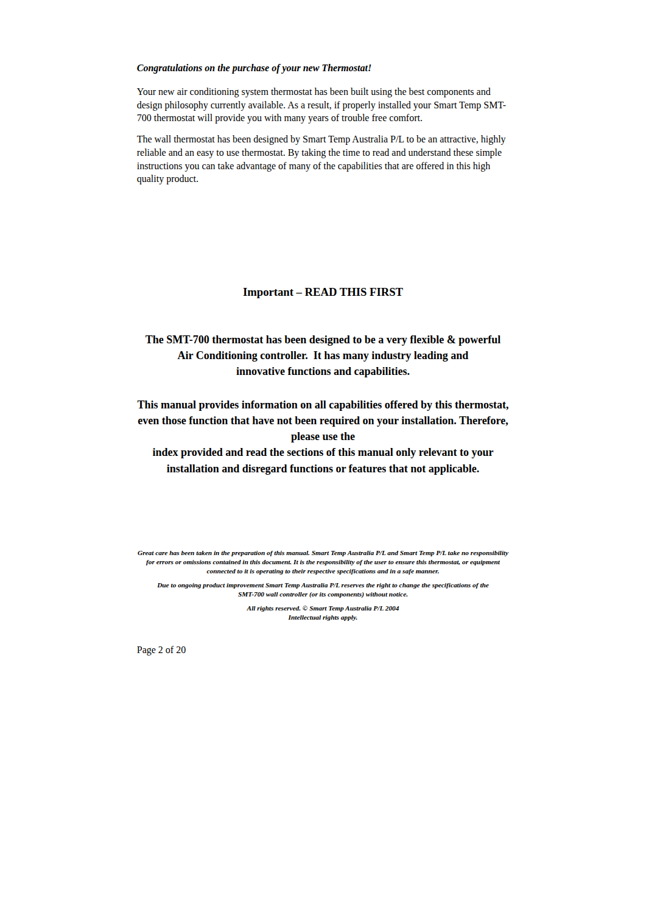Congratulations on the purchase of your new Thermostat!
Your new air conditioning system thermostat has been built using the best components and design philosophy currently available. As a result, if properly installed your Smart Temp SMT-700 thermostat will provide you with many years of trouble free comfort.
The wall thermostat has been designed by Smart Temp Australia P/L to be an attractive, highly reliable and an easy to use thermostat. By taking the time to read and understand these simple instructions you can take advantage of many of the capabilities that are offered in this high quality product.
Important – READ THIS FIRST
The SMT-700 thermostat has been designed to be a very flexible & powerful
Air Conditioning controller. It has many industry leading and
innovative functions and capabilities.
This manual provides information on all capabilities offered by this thermostat,
even those function that have not been required on your installation. Therefore, please use the
index provided and read the sections of this manual only relevant to your
installation and disregard functions or features that not applicable.
Great care has been taken in the preparation of this manual. Smart Temp Australia P/L and Smart Temp P/L take no responsibility for errors or omissions contained in this document. It is the responsibility of the user to ensure this thermostat, or equipment connected to it is operating to their respective specifications and in a safe manner.
Due to ongoing product improvement Smart Temp Australia P/L reserves the right to change the specifications of the
SMT-700 wall controller (or its components) without notice.
All rights reserved. © Smart Temp Australia P/L 2004
Intellectual rights apply.
Page 2 of 20